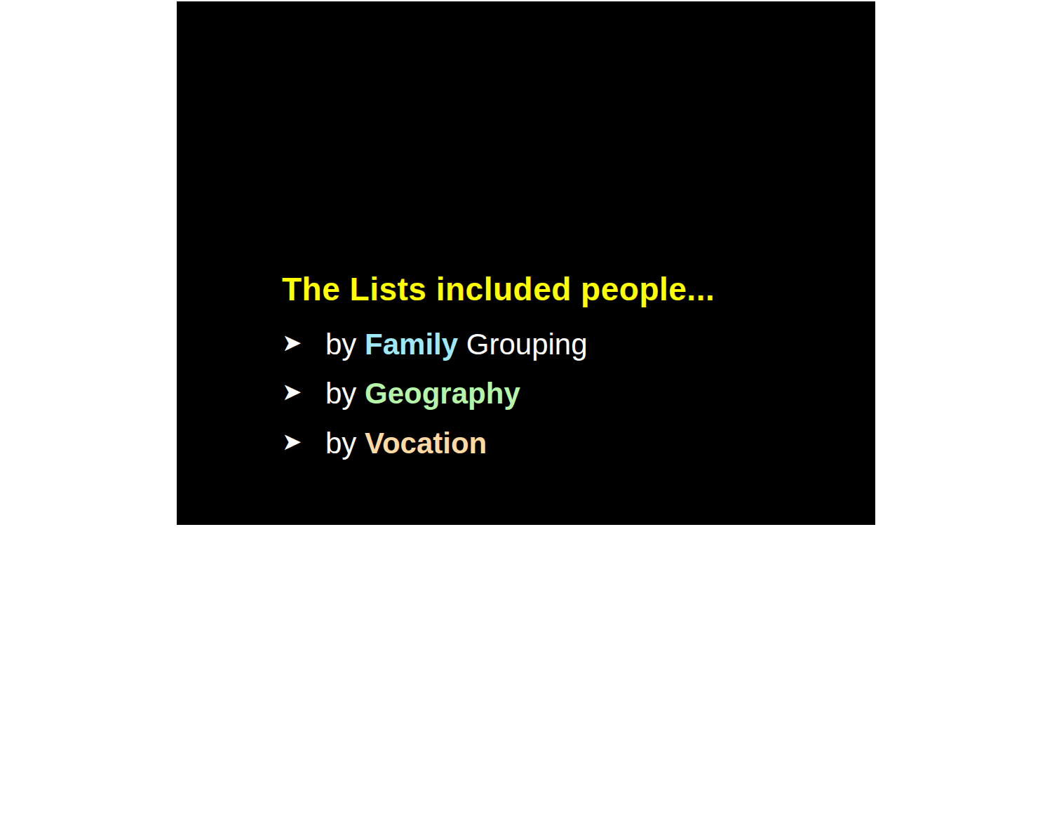The Lists included people...
by Family Grouping
by Geography
by Vocation